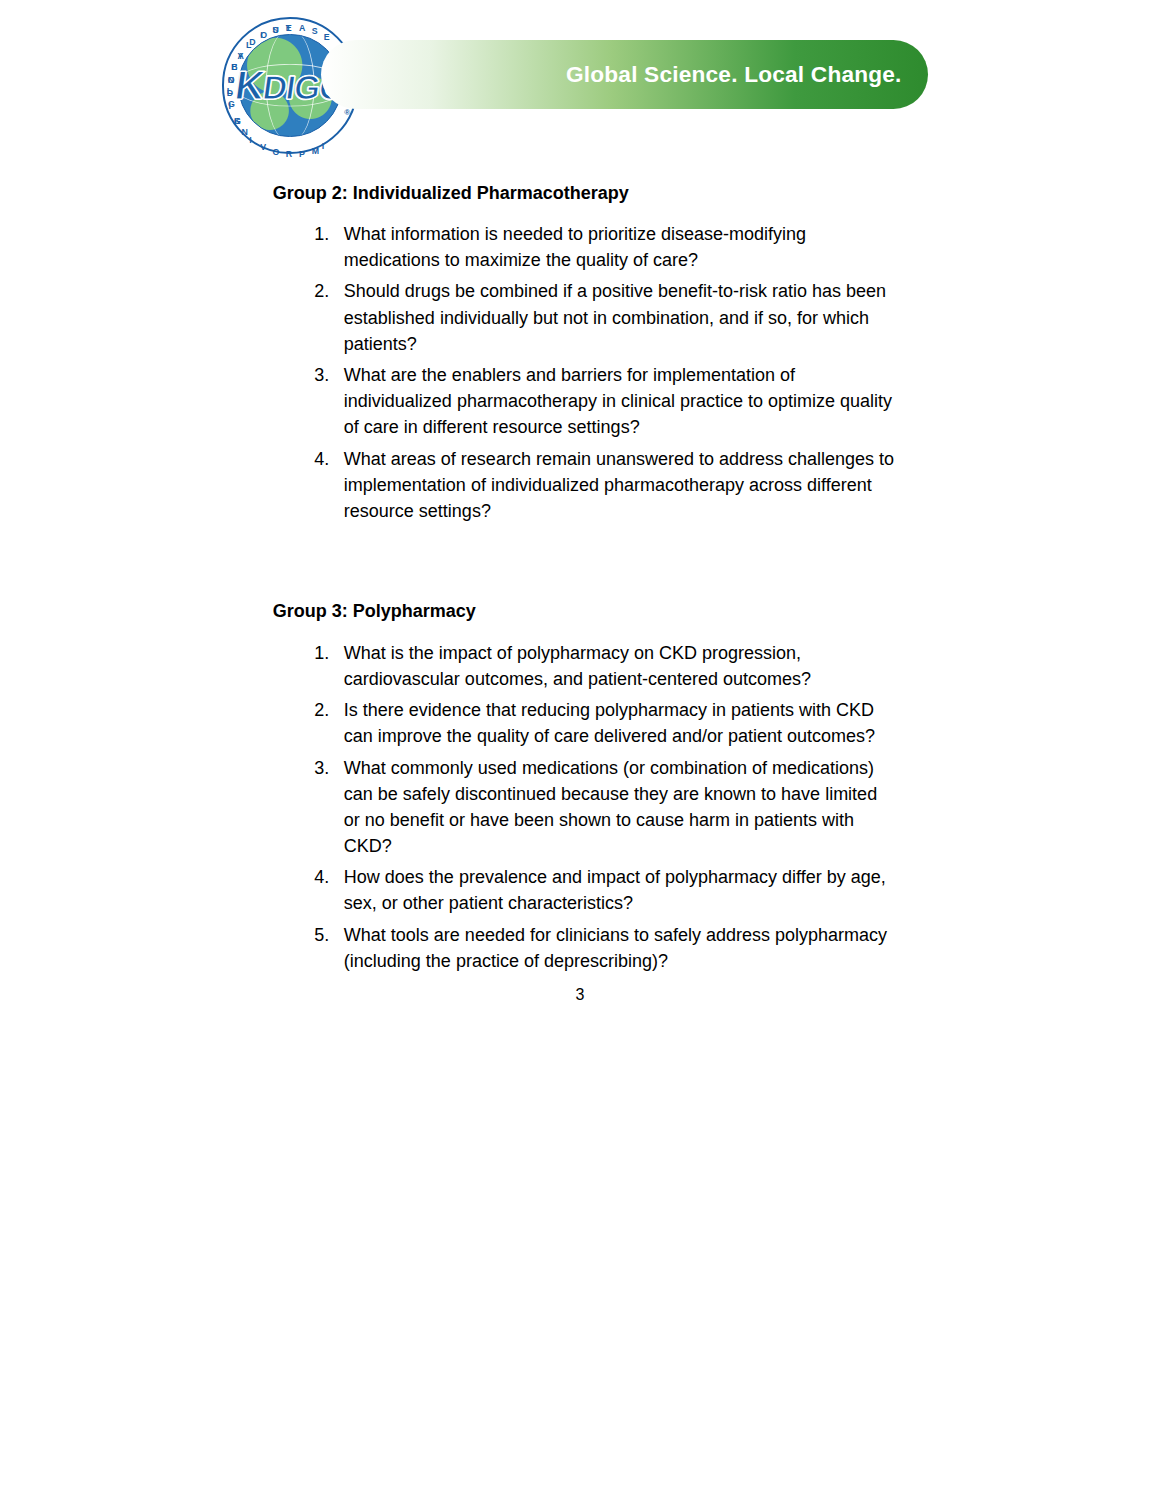K I D N E Y D I S E A S E I M P R O V I N G G L O B A L O U T
KDIGO
®
Global Science. Local Change.
Group 2: Individualized Pharmacotherapy
What information is needed to prioritize disease-modifying medications to maximize the quality of care?
Should drugs be combined if a positive benefit-to-risk ratio has been established individually but not in combination, and if so, for which patients?
What are the enablers and barriers for implementation of individualized pharmacotherapy in clinical practice to optimize quality of care in different resource settings?
What areas of research remain unanswered to address challenges to implementation of individualized pharmacotherapy across different resource settings?
Group 3: Polypharmacy
What is the impact of polypharmacy on CKD progression, cardiovascular outcomes, and patient-centered outcomes?
Is there evidence that reducing polypharmacy in patients with CKD can improve the quality of care delivered and/or patient outcomes?
What commonly used medications (or combination of medications) can be safely discontinued because they are known to have limited or no benefit or have been shown to cause harm in patients with CKD?
How does the prevalence and impact of polypharmacy differ by age, sex, or other patient characteristics?
What tools are needed for clinicians to safely address polypharmacy (including the practice of deprescribing)?
3